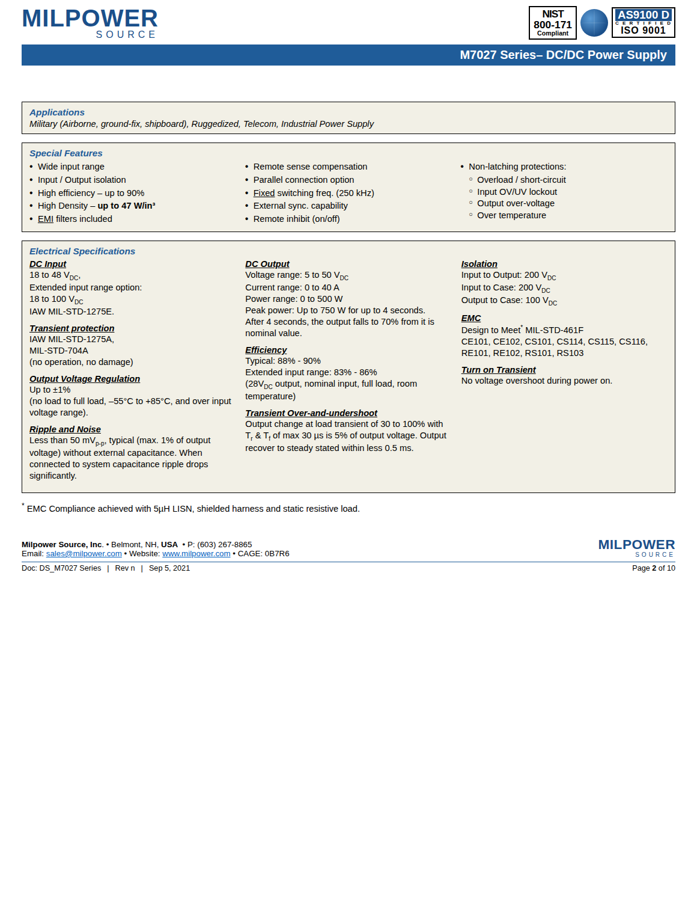MILPOWER
SOURCE
NIST
800-171
Compliant
AS9100 D
C E R T I F I E D
ISO 9001
M7027 Series– DC/DC Power Supply
Applications
Military (Airborne, ground-fix, shipboard), Ruggedized, Telecom, Industrial Power Supply
Special Features
Wide input range
Input / Output isolation
High efficiency – up to 90%
High Density – up to 47 W/in³
EMI filters included
Remote sense compensation
Parallel connection option
Fixed switching freq. (250 kHz)
External sync. capability
Remote inhibit (on/off)
Non-latching protections:
Overload / short-circuit
Input OV/UV lockout
Output over-voltage
Over temperature
Electrical Specifications
DC Input
18 to 48 VDC,
Extended input range option:
18 to 100 VDC
IAW MIL-STD-1275E.
Transient protection
IAW MIL-STD-1275A,
MIL-STD-704A
(no operation, no damage)
Output Voltage Regulation
Up to ±1%
(no load to full load, –55°C to +85°C, and over input voltage range).
Ripple and Noise
Less than 50 mVp-p, typical (max. 1% of output voltage) without external capacitance. When connected to system capacitance ripple drops significantly.
DC Output
Voltage range: 5 to 50 VDC
Current range: 0 to 40 A
Power range: 0 to 500 W
Peak power: Up to 750 W for up to 4 seconds.
After 4 seconds, the output falls to 70% from it is nominal value.
Efficiency
Typical: 88% - 90%
Extended input range: 83% - 86%
(28VDC output, nominal input, full load, room temperature)
Transient Over-and-undershoot
Output change at load transient of 30 to 100% with Tr & Tf of max 30 µs is 5% of output voltage. Output recover to steady stated within less 0.5 ms.
Isolation
Input to Output: 200 VDC
Input to Case: 200 VDC
Output to Case: 100 VDC
EMC
Design to Meet* MIL-STD-461F
CE101, CE102, CS101, CS114, CS115, CS116, RE101, RE102, RS101, RS103
Turn on Transient
No voltage overshoot during power on.
* EMC Compliance achieved with 5µH LISN, shielded harness and static resistive load.
Milpower Source, Inc. • Belmont, NH, USA • P: (603) 267-8865
Email: sales@milpower.com • Website: www.milpower.com • CAGE: 0B7R6
MILPOWER
SOURCE
Doc: DS_M7027 Series|Rev n|Sep 5, 2021
Page 2 of 10